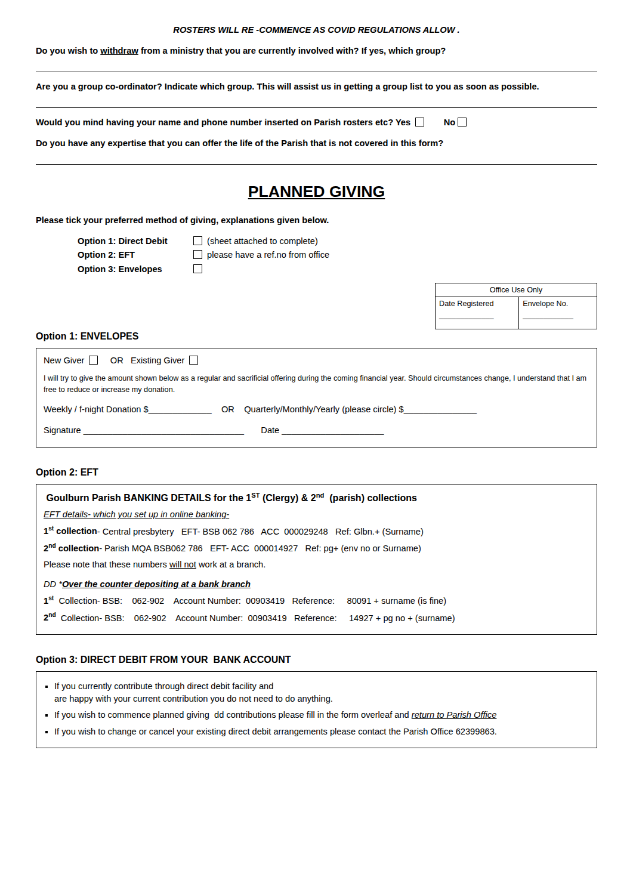ROSTERS WILL RE -COMMENCE AS COVID REGULATIONS ALLOW .
Do you wish to withdraw from a ministry that you are currently involved with? If yes, which group?
Are you a group co-ordinator? Indicate which group. This will assist us in getting a group list to you as soon as possible.
Would you mind having your name and phone number inserted on Parish rosters etc? Yes No
Do you have any expertise that you can offer the life of the Parish that is not covered in this form?
PLANNED GIVING
Please tick your preferred method of giving, explanations given below.
Option 1: Direct Debit (sheet attached to complete)
Option 2: EFT please have a ref.no from office
Option 3: Envelopes
Office Use Only
| Date Registered _____________ | Envelope No. ____________ |
Option 1: ENVELOPES
New Giver OR Existing Giver
I will try to give the amount shown below as a regular and sacrificial offering during the coming financial year. Should circumstances change, I understand that I am free to reduce or increase my donation.
Weekly / f-night Donation $_____________ OR Quarterly/Monthly/Yearly (please circle) $_______________
Signature _________________________________ Date _____________________
Option 2: EFT
Goulburn Parish BANKING DETAILS for the 1ST (Clergy) & 2nd (parish) collections
EFT details- which you set up in online banking-
1st collection- Central presbytery EFT- BSB 062 786 ACC 000029248 Ref: Glbn.+ (Surname)
2nd collection- Parish MQA BSB062 786 EFT- ACC 000014927 Ref: pg+ (env no or Surname)
Please note that these numbers will not work at a branch.
DD *Over the counter depositing at a bank branch
1st Collection- BSB: 062-902 Account Number: 00903419 Reference: 80091 + surname (is fine)
2nd Collection- BSB: 062-902 Account Number: 00903419 Reference: 14927 + pg no + (surname)
Option 3: DIRECT DEBIT FROM YOUR BANK ACCOUNT
If you currently contribute through direct debit facility and
are happy with your current contribution you do not need to do anything.
If you wish to commence planned giving dd contributions please fill in the form overleaf and return to Parish Office
If you wish to change or cancel your existing direct debit arrangements please contact the Parish Office 62399863.